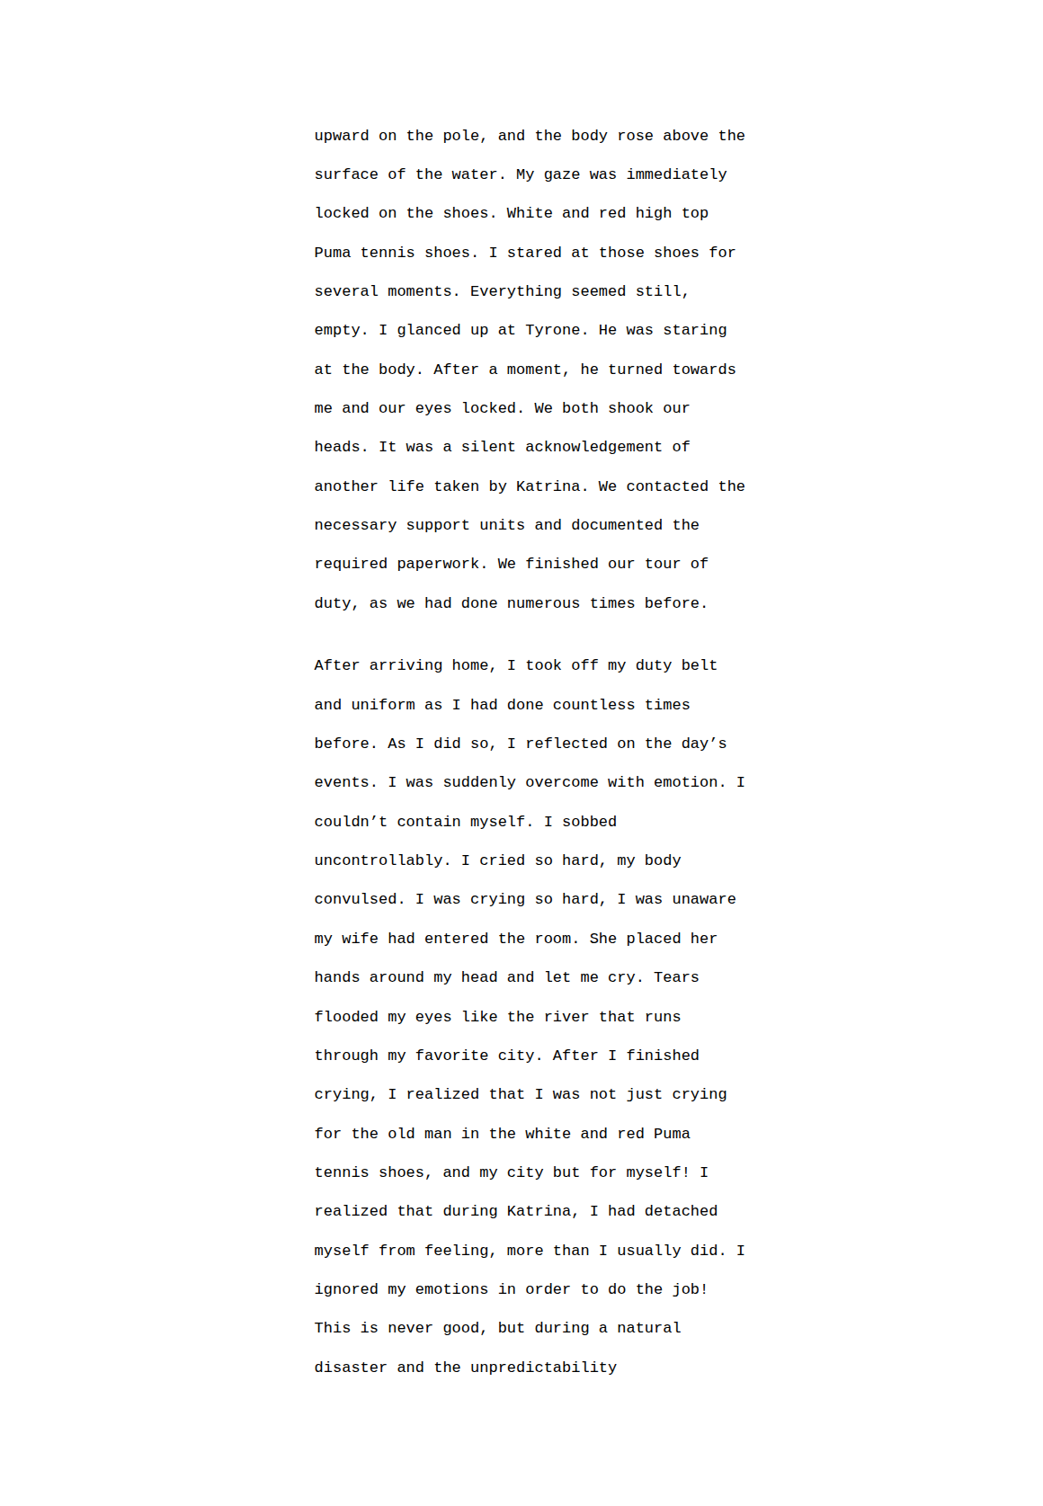upward on the pole, and the body rose above the surface of the water. My gaze was immediately locked on the shoes. White and red high top Puma tennis shoes. I stared at those shoes for several moments. Everything seemed still, empty. I glanced up at Tyrone. He was staring at the body. After a moment, he turned towards me and our eyes locked. We both shook our heads. It was a silent acknowledgement of another life taken by Katrina. We contacted the necessary support units and documented the required paperwork. We finished our tour of duty, as we had done numerous times before.
After arriving home, I took off my duty belt and uniform as I had done countless times before. As I did so, I reflected on the day’s events. I was suddenly overcome with emotion. I couldn’t contain myself. I sobbed uncontrollably. I cried so hard, my body convulsed. I was crying so hard, I was unaware my wife had entered the room. She placed her hands around my head and let me cry. Tears flooded my eyes like the river that runs through my favorite city. After I finished crying, I realized that I was not just crying for the old man in the white and red Puma tennis shoes, and my city but for myself! I realized that during Katrina, I had detached myself from feeling, more than I usually did. I ignored my emotions in order to do the job! This is never good, but during a natural disaster and the unpredictability